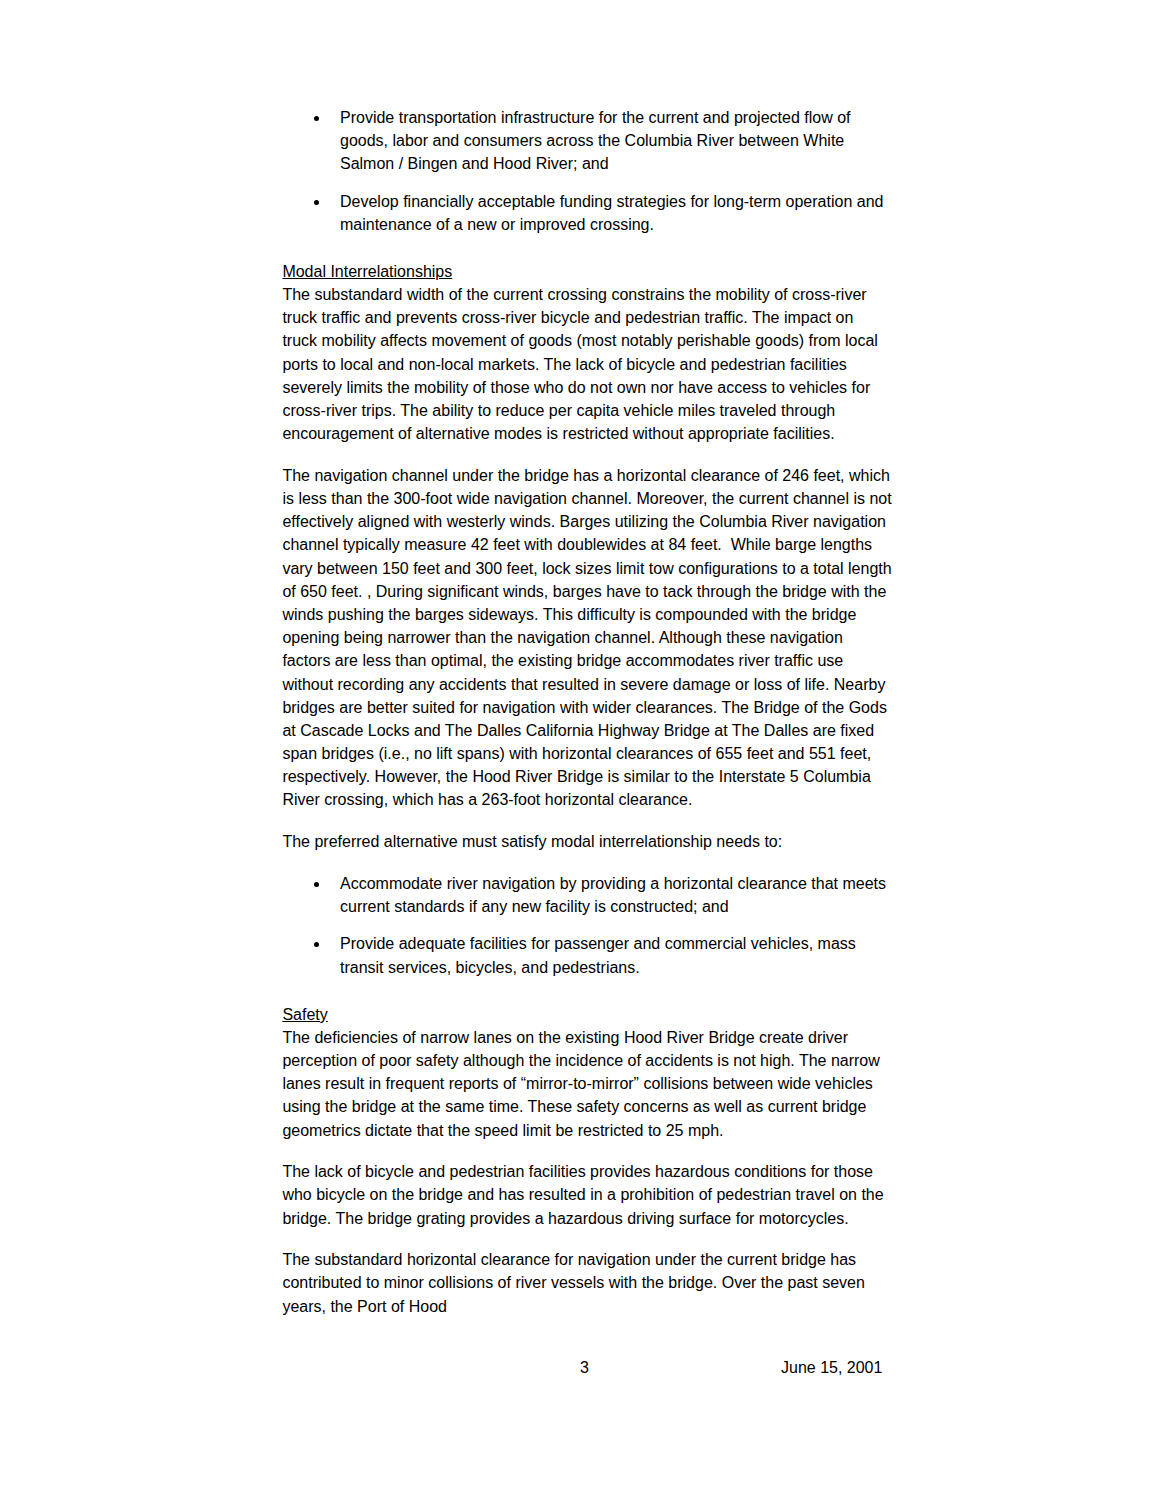Provide transportation infrastructure for the current and projected flow of goods, labor and consumers across the Columbia River between White Salmon / Bingen and Hood River; and
Develop financially acceptable funding strategies for long-term operation and maintenance of a new or improved crossing.
Modal Interrelationships
The substandard width of the current crossing constrains the mobility of cross-river truck traffic and prevents cross-river bicycle and pedestrian traffic. The impact on truck mobility affects movement of goods (most notably perishable goods) from local ports to local and non-local markets. The lack of bicycle and pedestrian facilities severely limits the mobility of those who do not own nor have access to vehicles for cross-river trips. The ability to reduce per capita vehicle miles traveled through encouragement of alternative modes is restricted without appropriate facilities.
The navigation channel under the bridge has a horizontal clearance of 246 feet, which is less than the 300-foot wide navigation channel. Moreover, the current channel is not effectively aligned with westerly winds. Barges utilizing the Columbia River navigation channel typically measure 42 feet with doublewides at 84 feet. While barge lengths vary between 150 feet and 300 feet, lock sizes limit tow configurations to a total length of 650 feet. , During significant winds, barges have to tack through the bridge with the winds pushing the barges sideways. This difficulty is compounded with the bridge opening being narrower than the navigation channel. Although these navigation factors are less than optimal, the existing bridge accommodates river traffic use without recording any accidents that resulted in severe damage or loss of life. Nearby bridges are better suited for navigation with wider clearances. The Bridge of the Gods at Cascade Locks and The Dalles California Highway Bridge at The Dalles are fixed span bridges (i.e., no lift spans) with horizontal clearances of 655 feet and 551 feet, respectively. However, the Hood River Bridge is similar to the Interstate 5 Columbia River crossing, which has a 263-foot horizontal clearance.
The preferred alternative must satisfy modal interrelationship needs to:
Accommodate river navigation by providing a horizontal clearance that meets current standards if any new facility is constructed; and
Provide adequate facilities for passenger and commercial vehicles, mass transit services, bicycles, and pedestrians.
Safety
The deficiencies of narrow lanes on the existing Hood River Bridge create driver perception of poor safety although the incidence of accidents is not high. The narrow lanes result in frequent reports of “mirror-to-mirror” collisions between wide vehicles using the bridge at the same time. These safety concerns as well as current bridge geometrics dictate that the speed limit be restricted to 25 mph.
The lack of bicycle and pedestrian facilities provides hazardous conditions for those who bicycle on the bridge and has resulted in a prohibition of pedestrian travel on the bridge. The bridge grating provides a hazardous driving surface for motorcycles.
The substandard horizontal clearance for navigation under the current bridge has contributed to minor collisions of river vessels with the bridge. Over the past seven years, the Port of Hood
3 June 15, 2001